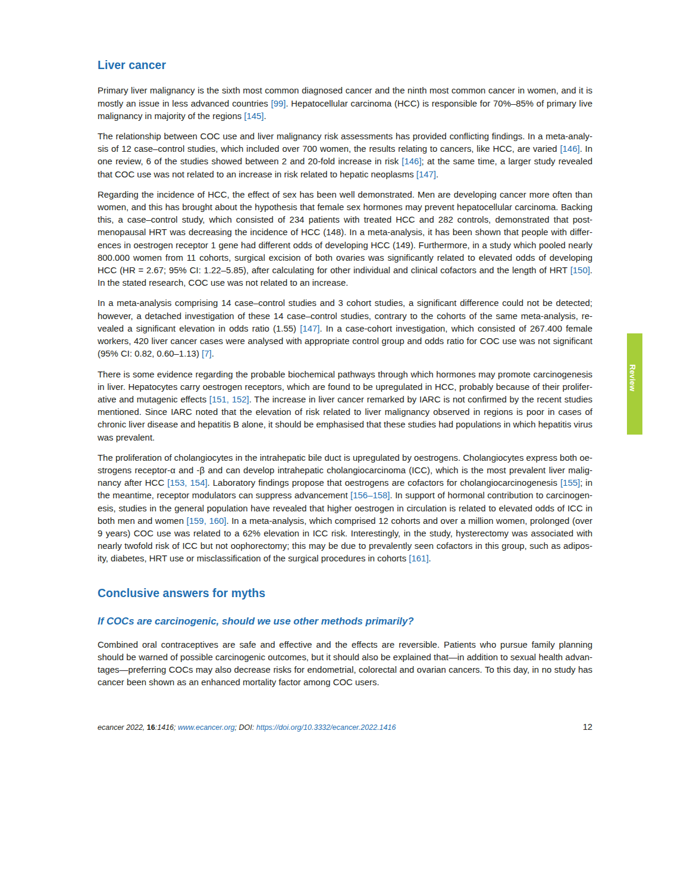Review
Liver cancer
Primary liver malignancy is the sixth most common diagnosed cancer and the ninth most common cancer in women, and it is mostly an issue in less advanced countries [99]. Hepatocellular carcinoma (HCC) is responsible for 70%–85% of primary live malignancy in majority of the regions [145].
The relationship between COC use and liver malignancy risk assessments has provided conflicting findings. In a meta-analysis of 12 case–control studies, which included over 700 women, the results relating to cancers, like HCC, are varied [146]. In one review, 6 of the studies showed between 2 and 20-fold increase in risk [146]; at the same time, a larger study revealed that COC use was not related to an increase in risk related to hepatic neoplasms [147].
Regarding the incidence of HCC, the effect of sex has been well demonstrated. Men are developing cancer more often than women, and this has brought about the hypothesis that female sex hormones may prevent hepatocellular carcinoma. Backing this, a case–control study, which consisted of 234 patients with treated HCC and 282 controls, demonstrated that post-menopausal HRT was decreasing the incidence of HCC (148). In a meta-analysis, it has been shown that people with differences in oestrogen receptor 1 gene had different odds of developing HCC (149). Furthermore, in a study which pooled nearly 800.000 women from 11 cohorts, surgical excision of both ovaries was significantly related to elevated odds of developing HCC (HR = 2.67; 95% CI: 1.22–5.85), after calculating for other individual and clinical cofactors and the length of HRT [150]. In the stated research, COC use was not related to an increase.
In a meta-analysis comprising 14 case–control studies and 3 cohort studies, a significant difference could not be detected; however, a detached investigation of these 14 case–control studies, contrary to the cohorts of the same meta-analysis, revealed a significant elevation in odds ratio (1.55) [147]. In a case-cohort investigation, which consisted of 267.400 female workers, 420 liver cancer cases were analysed with appropriate control group and odds ratio for COC use was not significant (95% CI: 0.82, 0.60–1.13) [7].
There is some evidence regarding the probable biochemical pathways through which hormones may promote carcinogenesis in liver. Hepatocytes carry oestrogen receptors, which are found to be upregulated in HCC, probably because of their proliferative and mutagenic effects [151, 152]. The increase in liver cancer remarked by IARC is not confirmed by the recent studies mentioned. Since IARC noted that the elevation of risk related to liver malignancy observed in regions is poor in cases of chronic liver disease and hepatitis B alone, it should be emphasised that these studies had populations in which hepatitis virus was prevalent.
The proliferation of cholangiocytes in the intrahepatic bile duct is upregulated by oestrogens. Cholangiocytes express both oestrogens receptor-α and -β and can develop intrahepatic cholangiocarcinoma (ICC), which is the most prevalent liver malignancy after HCC [153, 154]. Laboratory findings propose that oestrogens are cofactors for cholangiocarcinogenesis [155]; in the meantime, receptor modulators can suppress advancement [156–158]. In support of hormonal contribution to carcinogenesis, studies in the general population have revealed that higher oestrogen in circulation is related to elevated odds of ICC in both men and women [159, 160]. In a meta-analysis, which comprised 12 cohorts and over a million women, prolonged (over 9 years) COC use was related to a 62% elevation in ICC risk. Interestingly, in the study, hysterectomy was associated with nearly twofold risk of ICC but not oophorectomy; this may be due to prevalently seen cofactors in this group, such as adiposity, diabetes, HRT use or misclassification of the surgical procedures in cohorts [161].
Conclusive answers for myths
If COCs are carcinogenic, should we use other methods primarily?
Combined oral contraceptives are safe and effective and the effects are reversible. Patients who pursue family planning should be warned of possible carcinogenic outcomes, but it should also be explained that—in addition to sexual health advantages—preferring COCs may also decrease risks for endometrial, colorectal and ovarian cancers. To this day, in no study has cancer been shown as an enhanced mortality factor among COC users.
ecancer 2022, 16:1416; www.ecancer.org; DOI: https://doi.org/10.3332/ecancer.2022.1416
12